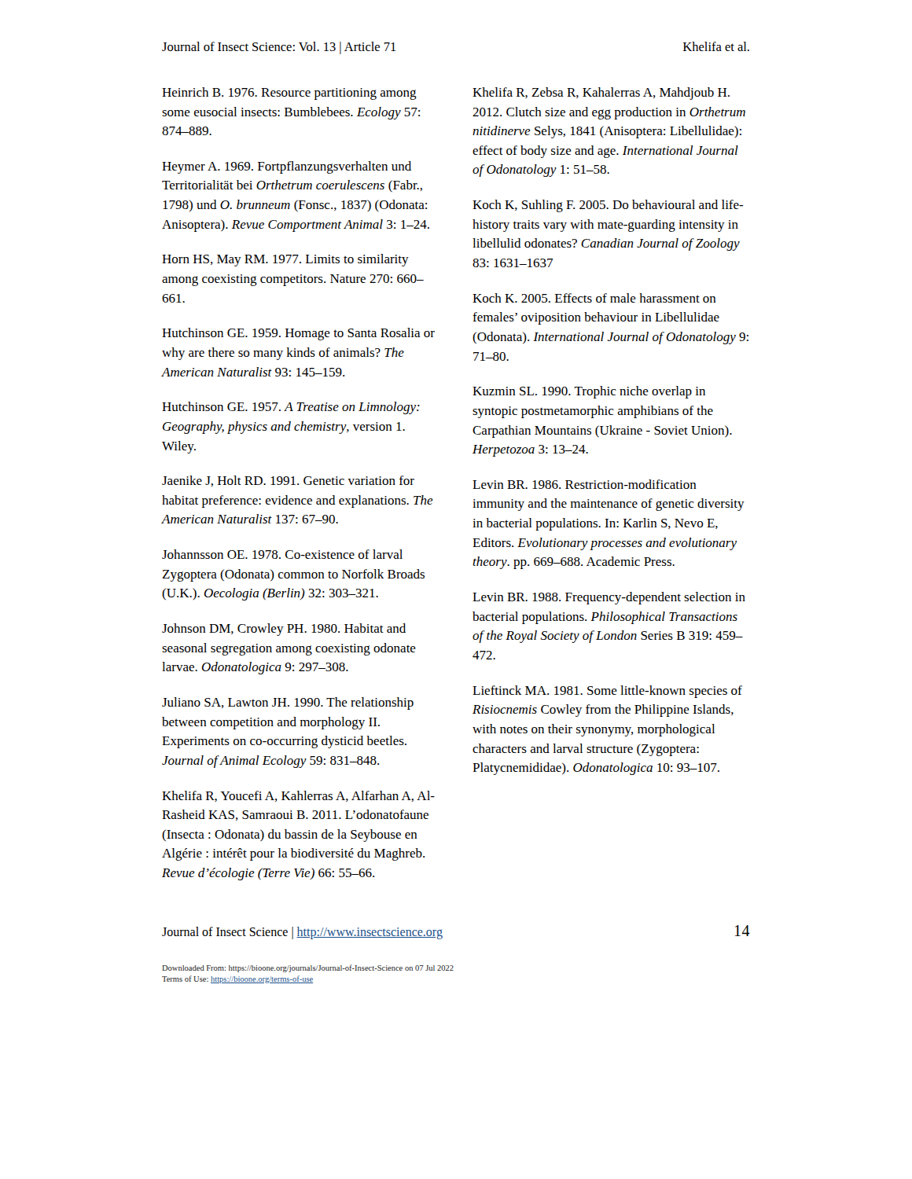Journal of Insect Science: Vol. 13 | Article 71
Khelifa et al.
Heinrich B. 1976. Resource partitioning among some eusocial insects: Bumblebees. Ecology 57: 874–889.
Heymer A. 1969. Fortpflanzungsverhalten und Territorialität bei Orthetrum coerulescens (Fabr., 1798) und O. brunneum (Fonsc., 1837) (Odonata: Anisoptera). Revue Comportment Animal 3: 1–24.
Horn HS, May RM. 1977. Limits to similarity among coexisting competitors. Nature 270: 660–661.
Hutchinson GE. 1959. Homage to Santa Rosalia or why are there so many kinds of animals? The American Naturalist 93: 145–159.
Hutchinson GE. 1957. A Treatise on Limnology: Geography, physics and chemistry, version 1. Wiley.
Jaenike J, Holt RD. 1991. Genetic variation for habitat preference: evidence and explanations. The American Naturalist 137: 67–90.
Johannsson OE. 1978. Co-existence of larval Zygoptera (Odonata) common to Norfolk Broads (U.K.). Oecologia (Berlin) 32: 303–321.
Johnson DM, Crowley PH. 1980. Habitat and seasonal segregation among coexisting odonate larvae. Odonatologica 9: 297–308.
Juliano SA, Lawton JH. 1990. The relationship between competition and morphology II. Experiments on co-occurring dysticid beetles. Journal of Animal Ecology 59: 831–848.
Khelifa R, Youcefi A, Kahlerras A, Alfarhan A, Al-Rasheid KAS, Samraoui B. 2011. L’odonatofaune (Insecta : Odonata) du bassin de la Seybouse en Algérie : intérêt pour la biodiversité du Maghreb. Revue d’écologie (Terre Vie) 66: 55–66.
Khelifa R, Zebsa R, Kahalerras A, Mahdjoub H. 2012. Clutch size and egg production in Orthetrum nitidinerve Selys, 1841 (Anisoptera: Libellulidae): effect of body size and age. International Journal of Odonatology 1: 51–58.
Koch K, Suhling F. 2005. Do behavioural and life-history traits vary with mate-guarding intensity in libellulid odonates? Canadian Journal of Zoology 83: 1631–1637
Koch K. 2005. Effects of male harassment on females’ oviposition behaviour in Libellulidae (Odonata). International Journal of Odonatology 9: 71–80.
Kuzmin SL. 1990. Trophic niche overlap in syntopic postmetamorphic amphibians of the Carpathian Mountains (Ukraine - Soviet Union). Herpetozoa 3: 13–24.
Levin BR. 1986. Restriction-modification immunity and the maintenance of genetic diversity in bacterial populations. In: Karlin S, Nevo E, Editors. Evolutionary processes and evolutionary theory. pp. 669–688. Academic Press.
Levin BR. 1988. Frequency-dependent selection in bacterial populations. Philosophical Transactions of the Royal Society of London Series B 319: 459–472.
Lieftinck MA. 1981. Some little-known species of Risiocnemis Cowley from the Philippine Islands, with notes on their synonymy, morphological characters and larval structure (Zygoptera: Platycnemididae). Odonatologica 10: 93–107.
Journal of Insect Science | http://www.insectscience.org
14
Downloaded From: https://bioone.org/journals/Journal-of-Insect-Science on 07 Jul 2022
Terms of Use: https://bioone.org/terms-of-use